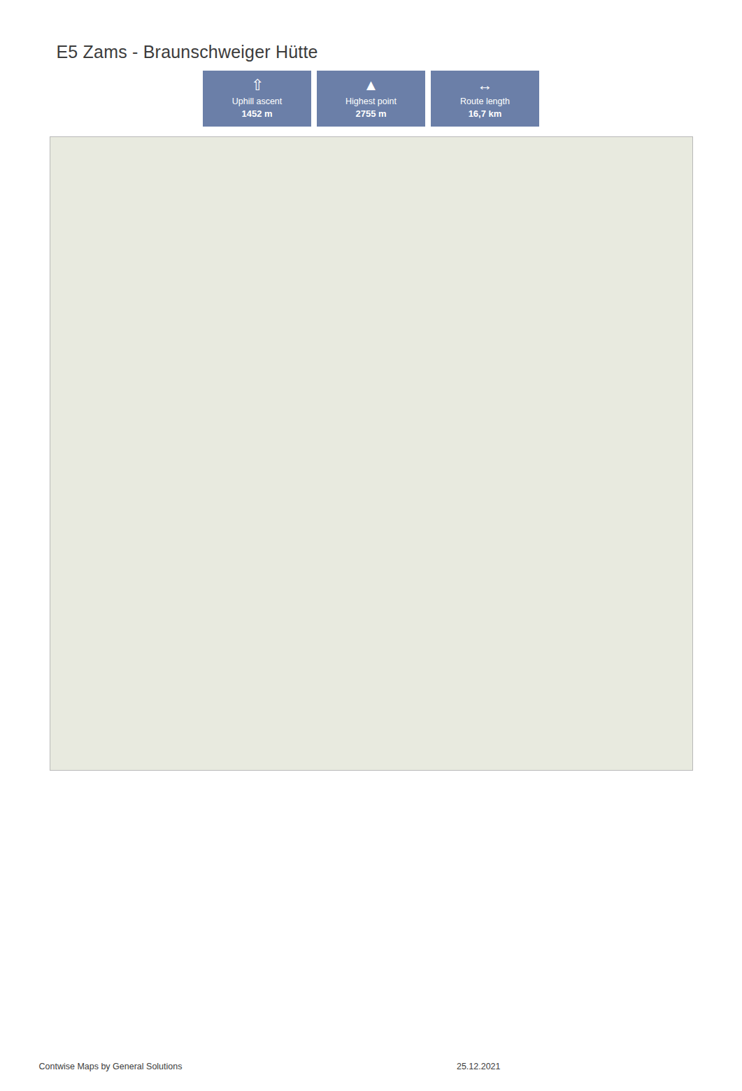E5 Zams - Braunschweiger Hütte
⇧ Uphill ascent 1452 m
▲ Highest point 2755 m
↔ Route length 16,7 km
Contwise Maps by General Solutions 25.12.2021